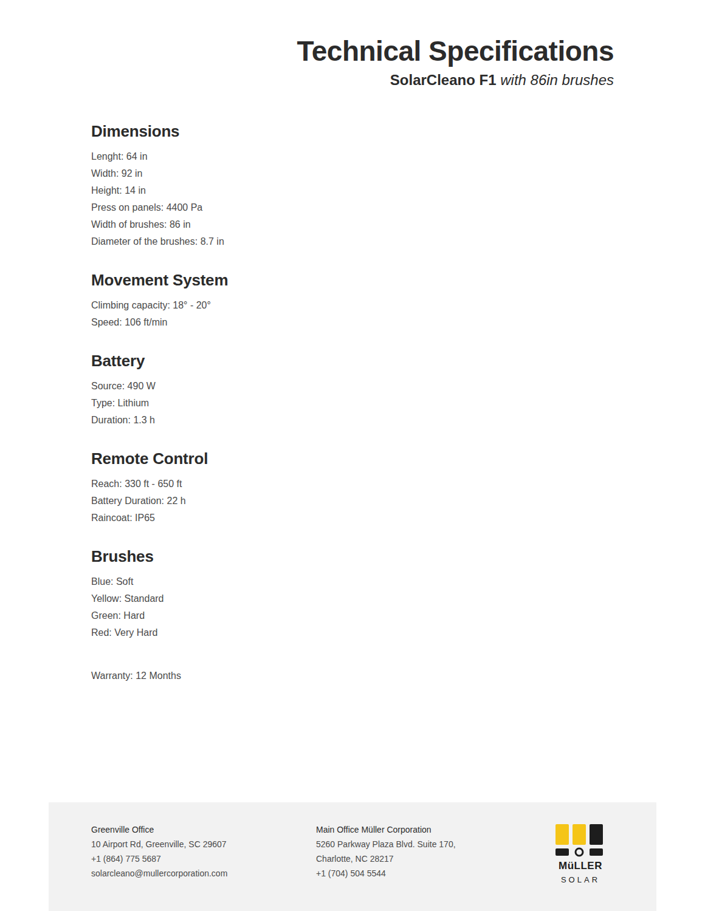Technical Specifications
SolarCleano F1 with 86in brushes
Dimensions
Lenght
64 in
Width
92 in
Height
14 in
Press on panels
4400 Pa
Width of brushes
86 in
Diameter of the brushes
8.7 in
Movement System
Climbing capacity
18° - 20°
Speed
106 ft/min
Battery
Source
490 W
Type
Lithium
Duration
1.3 h
Remote Control
Reach
330 ft - 650 ft
Battery Duration
22 h
Raincoat
IP65
Brushes
Blue
Soft
Yellow
Standard
Green
Hard
Red
Very Hard
Warranty: 12 Months
Greenville Office 10 Airport Rd, Greenville, SC 29607
+1 (864) 775 5687
solarcleano@mullercorporation.com
Main Office Müller Corporation 5260 Parkway Plaza Blvd. Suite 170,
Charlotte, NC 28217
+1 (704) 504 5544
Mü LLER
SOLAR